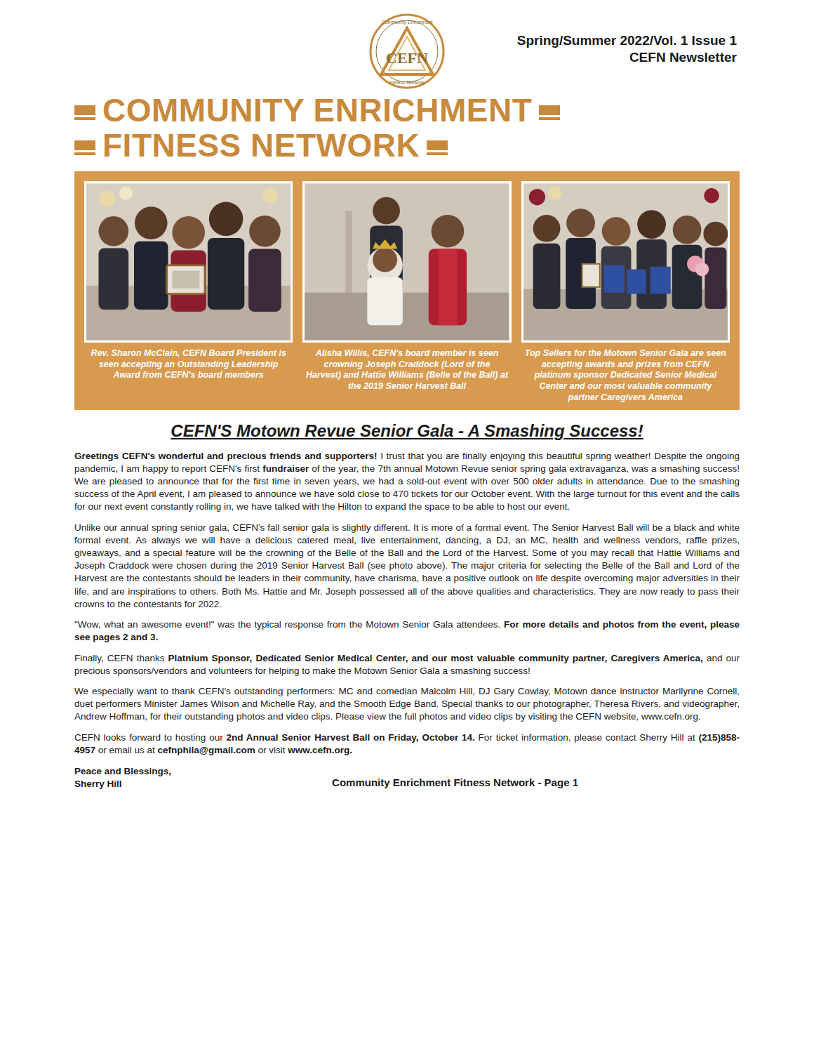CEFN Community Enrichment Fitness Network
Spring/Summer 2022/Vol. 1 Issue 1
CEFN Newsletter
COMMUNITY ENRICHMENT
FITNESS NETWORK
Rev. Sharon McClain, CEFN Board President is seen accepting an Outstanding Leadership Award from CEFN's board members
Alisha Willis, CEFN's board member is seen crowning Joseph Craddock (Lord of the Harvest) and Hattie Williams (Belle of the Ball) at the 2019 Senior Harvest Ball
Top Sellers for the Motown Senior Gala are seen accepting awards and prizes from CEFN platinum sponsor Dedicated Senior Medical Center and our most valuable community partner Caregivers America
CEFN'S Motown Revue Senior Gala - A Smashing Success!
Greetings CEFN's wonderful and precious friends and supporters! I trust that you are finally enjoying this beautiful spring weather! Despite the ongoing pandemic, I am happy to report CEFN's first fundraiser of the year, the 7th annual Motown Revue senior spring gala extravaganza, was a smashing success! We are pleased to announce that for the first time in seven years, we had a sold-out event with over 500 older adults in attendance. Due to the smashing success of the April event, I am pleased to announce we have sold close to 470 tickets for our October event. With the large turnout for this event and the calls for our next event constantly rolling in, we have talked with the Hilton to expand the space to be able to host our event.
Unlike our annual spring senior gala, CEFN's fall senior gala is slightly different. It is more of a formal event. The Senior Harvest Ball will be a black and white formal event. As always we will have a delicious catered meal, live entertainment, dancing, a DJ, an MC, health and wellness vendors, raffle prizes, giveaways, and a special feature will be the crowning of the Belle of the Ball and the Lord of the Harvest. Some of you may recall that Hattie Williams and Joseph Craddock were chosen during the 2019 Senior Harvest Ball (see photo above). The major criteria for selecting the Belle of the Ball and Lord of the Harvest are the contestants should be leaders in their community, have charisma, have a positive outlook on life despite overcoming major adversities in their life, and are inspirations to others. Both Ms. Hattie and Mr. Joseph possessed all of the above qualities and characteristics. They are now ready to pass their crowns to the contestants for 2022.
"Wow, what an awesome event!" was the typical response from the Motown Senior Gala attendees. For more details and photos from the event, please see pages 2 and 3.
Finally, CEFN thanks Platnium Sponsor, Dedicated Senior Medical Center, and our most valuable community partner, Caregivers America, and our precious sponsors/vendors and volunteers for helping to make the Motown Senior Gala a smashing success!
We especially want to thank CEFN's outstanding performers: MC and comedian Malcolm Hill, DJ Gary Cowlay, Motown dance instructor Marilynne Cornell, duet performers Minister James Wilson and Michelle Ray, and the Smooth Edge Band. Special thanks to our photographer, Theresa Rivers, and videographer, Andrew Hoffman, for their outstanding photos and video clips. Please view the full photos and video clips by visiting the CEFN website, www.cefn.org.
CEFN looks forward to hosting our 2nd Annual Senior Harvest Ball on Friday, October 14. For ticket information, please contact Sherry Hill at (215)858-4957 or email us at cefnphila@gmail.com or visit www.cefn.org.
Peace and Blessings,
Sherry Hill
Community Enrichment Fitness Network - Page 1